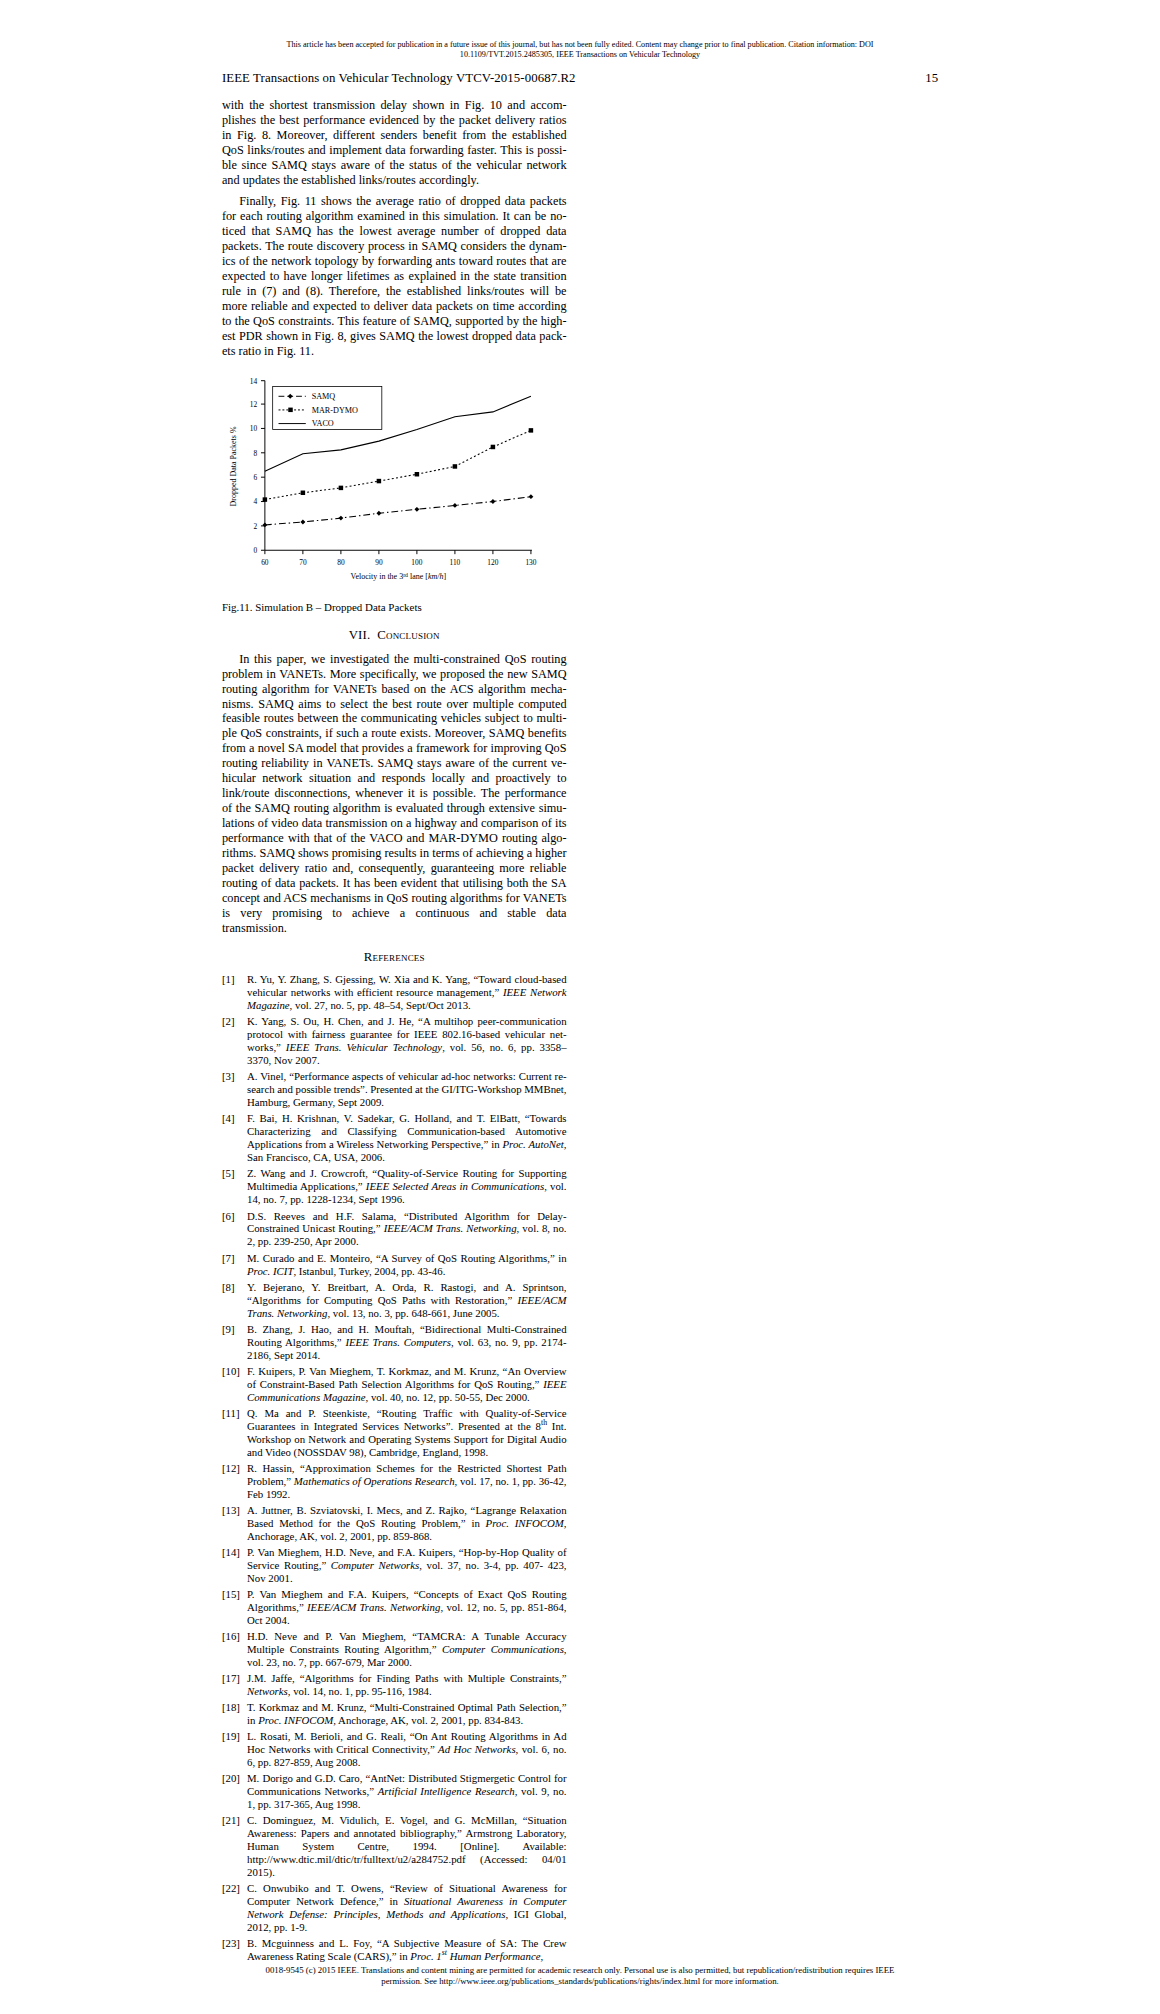This article has been accepted for publication in a future issue of this journal, but has not been fully edited. Content may change prior to final publication. Citation information: DOI
10.1109/TVT.2015.2485305, IEEE Transactions on Vehicular Technology
IEEE Transactions on Vehicular Technology VTCV-2015-00687.R2
15
with the shortest transmission delay shown in Fig. 10 and accomplishes the best performance evidenced by the packet delivery ratios in Fig. 8. Moreover, different senders benefit from the established QoS links/routes and implement data forwarding faster. This is possible since SAMQ stays aware of the status of the vehicular network and updates the established links/routes accordingly.
Finally, Fig. 11 shows the average ratio of dropped data packets for each routing algorithm examined in this simulation. It can be noticed that SAMQ has the lowest average number of dropped data packets. The route discovery process in SAMQ considers the dynamics of the network topology by forwarding ants toward routes that are expected to have longer lifetimes as explained in the state transition rule in (7) and (8). Therefore, the established links/routes will be more reliable and expected to deliver data packets on time according to the QoS constraints. This feature of SAMQ, supported by the highest PDR shown in Fig. 8, gives SAMQ the lowest dropped data packets ratio in Fig. 11.
0 2 4 6 8 10 12 14 60 70 80 90 100 110 120 130 Velocity in the 3rd lane [km/h] Dropped Data Packets % SAMQ MAR-DYMO VACO
Fig.11. Simulation B – Dropped Data Packets
VII. Conclusion
In this paper, we investigated the multi-constrained QoS routing problem in VANETs. More specifically, we proposed the new SAMQ routing algorithm for VANETs based on the ACS algorithm mechanisms. SAMQ aims to select the best route over multiple computed feasible routes between the communicating vehicles subject to multiple QoS constraints, if such a route exists. Moreover, SAMQ benefits from a novel SA model that provides a framework for improving QoS routing reliability in VANETs. SAMQ stays aware of the current vehicular network situation and responds locally and proactively to link/route disconnections, whenever it is possible. The performance of the SAMQ routing algorithm is evaluated through extensive simulations of video data transmission on a highway and comparison of its performance with that of the VACO and MAR-DYMO routing algorithms. SAMQ shows promising results in terms of achieving a higher packet delivery ratio and, consequently, guaranteeing more reliable routing of data packets. It has been evident that utilising both the SA concept and ACS mechanisms in QoS routing algorithms for VANETs is very promising to achieve a continuous and stable data transmission.
References
[1]
R. Yu, Y. Zhang, S. Gjessing, W. Xia and K. Yang, “Toward cloud-based vehicular networks with efficient resource management,” IEEE Network Magazine, vol. 27, no. 5, pp. 48–54, Sept/Oct 2013.
[2]
K. Yang, S. Ou, H. Chen, and J. He, “A multihop peer-communication protocol with fairness guarantee for IEEE 802.16-based vehicular networks,” IEEE Trans. Vehicular Technology, vol. 56, no. 6, pp. 3358–3370, Nov 2007.
[3]
A. Vinel, “Performance aspects of vehicular ad-hoc networks: Current research and possible trends”. Presented at the GI/ITG-Workshop MMBnet, Hamburg, Germany, Sept 2009.
[4]
F. Bai, H. Krishnan, V. Sadekar, G. Holland, and T. ElBatt, “Towards Characterizing and Classifying Communication-based Automotive Applications from a Wireless Networking Perspective,” in Proc. AutoNet, San Francisco, CA, USA, 2006.
[5]
Z. Wang and J. Crowcroft, “Quality-of-Service Routing for Supporting Multimedia Applications,” IEEE Selected Areas in Communications, vol. 14, no. 7, pp. 1228-1234, Sept 1996.
[6]
D.S. Reeves and H.F. Salama, “Distributed Algorithm for Delay-Constrained Unicast Routing,” IEEE/ACM Trans. Networking, vol. 8, no. 2, pp. 239-250, Apr 2000.
[7]
M. Curado and E. Monteiro, “A Survey of QoS Routing Algorithms,” in Proc. ICIT, Istanbul, Turkey, 2004, pp. 43-46.
[8]
Y. Bejerano, Y. Breitbart, A. Orda, R. Rastogi, and A. Sprintson, “Algorithms for Computing QoS Paths with Restoration,” IEEE/ACM Trans. Networking, vol. 13, no. 3, pp. 648-661, June 2005.
[9]
B. Zhang, J. Hao, and H. Mouftah, “Bidirectional Multi-Constrained Routing Algorithms,” IEEE Trans. Computers, vol. 63, no. 9, pp. 2174-2186, Sept 2014.
[10]
F. Kuipers, P. Van Mieghem, T. Korkmaz, and M. Krunz, “An Overview of Constraint-Based Path Selection Algorithms for QoS Routing,” IEEE Communications Magazine, vol. 40, no. 12, pp. 50-55, Dec 2000.
[11]
Q. Ma and P. Steenkiste, “Routing Traffic with Quality-of-Service Guarantees in Integrated Services Networks”. Presented at the 8th Int. Workshop on Network and Operating Systems Support for Digital Audio and Video (NOSSDAV 98), Cambridge, England, 1998.
[12]
R. Hassin, “Approximation Schemes for the Restricted Shortest Path Problem,” Mathematics of Operations Research, vol. 17, no. 1, pp. 36-42, Feb 1992.
[13]
A. Juttner, B. Szviatovski, I. Mecs, and Z. Rajko, “Lagrange Relaxation Based Method for the QoS Routing Problem,” in Proc. INFOCOM, Anchorage, AK, vol. 2, 2001, pp. 859-868.
[14]
P. Van Mieghem, H.D. Neve, and F.A. Kuipers, “Hop-by-Hop Quality of Service Routing,” Computer Networks, vol. 37, no. 3-4, pp. 407- 423, Nov 2001.
[15]
P. Van Mieghem and F.A. Kuipers, “Concepts of Exact QoS Routing Algorithms,” IEEE/ACM Trans. Networking, vol. 12, no. 5, pp. 851-864, Oct 2004.
[16]
H.D. Neve and P. Van Mieghem, “TAMCRA: A Tunable Accuracy Multiple Constraints Routing Algorithm,” Computer Communications, vol. 23, no. 7, pp. 667-679, Mar 2000.
[17]
J.M. Jaffe, “Algorithms for Finding Paths with Multiple Constraints,” Networks, vol. 14, no. 1, pp. 95-116, 1984.
[18]
T. Korkmaz and M. Krunz, “Multi-Constrained Optimal Path Selection,” in Proc. INFOCOM, Anchorage, AK, vol. 2, 2001, pp. 834-843.
[19]
L. Rosati, M. Berioli, and G. Reali, “On Ant Routing Algorithms in Ad Hoc Networks with Critical Connectivity,” Ad Hoc Networks, vol. 6, no. 6, pp. 827-859, Aug 2008.
[20]
M. Dorigo and G.D. Caro, “AntNet: Distributed Stigmergetic Control for Communications Networks,” Artificial Intelligence Research, vol. 9, no. 1, pp. 317-365, Aug 1998.
[21]
C. Dominguez, M. Vidulich, E. Vogel, and G. McMillan, “Situation Awareness: Papers and annotated bibliography,” Armstrong Laboratory, Human System Centre, 1994. [Online]. Available: http://www.dtic.mil/dtic/tr/fulltext/u2/a284752.pdf (Accessed: 04/01 2015).
[22]
C. Onwubiko and T. Owens, “Review of Situational Awareness for Computer Network Defence,” in Situational Awareness in Computer Network Defense: Principles, Methods and Applications, IGI Global, 2012, pp. 1-9.
[23]
B. Mcguinness and L. Foy, “A Subjective Measure of SA: The Crew Awareness Rating Scale (CARS),” in Proc. 1st Human Performance,
0018-9545 (c) 2015 IEEE. Translations and content mining are permitted for academic research only. Personal use is also permitted, but republication/redistribution requires IEEE
permission. See http://www.ieee.org/publications_standards/publications/rights/index.html for more information.